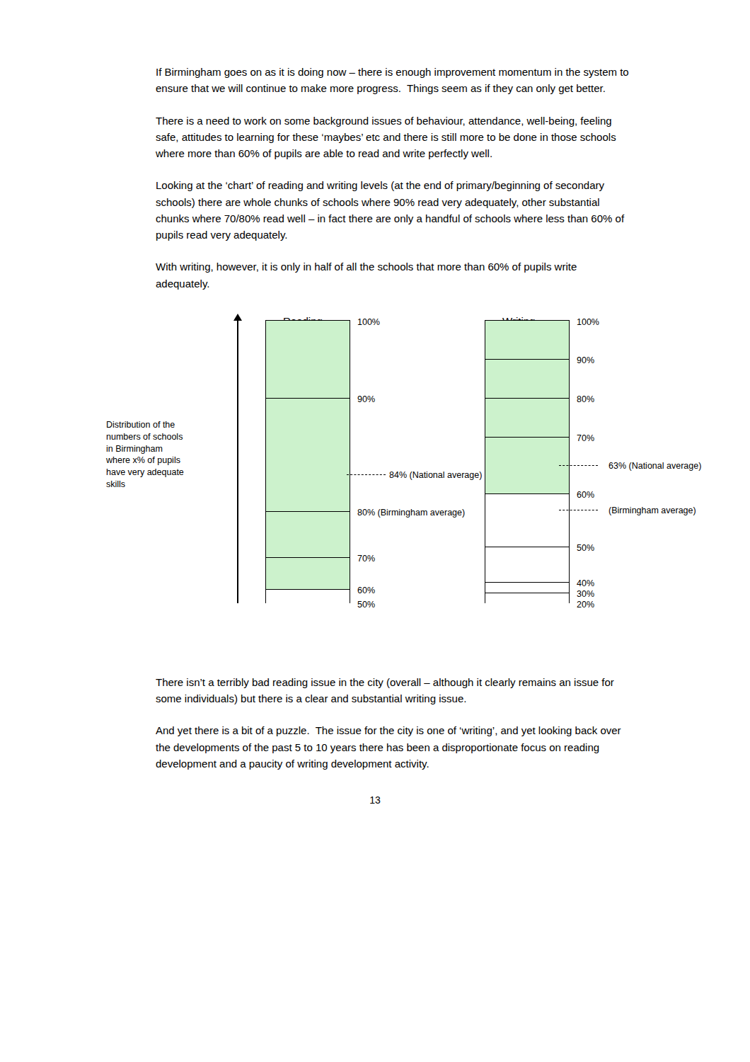If Birmingham goes on as it is doing now – there is enough improvement momentum in the system to ensure that we will continue to make more progress. Things seem as if they can only get better.
There is a need to work on some background issues of behaviour, attendance, well-being, feeling safe, attitudes to learning for these ‘maybes’ etc and there is still more to be done in those schools where more than 60% of pupils are able to read and write perfectly well.
Looking at the ‘chart’ of reading and writing levels (at the end of primary/beginning of secondary schools) there are whole chunks of schools where 90% read very adequately, other substantial chunks where 70/80% read well – in fact there are only a handful of schools where less than 60% of pupils read very adequately.
With writing, however, it is only in half of all the schools that more than 60% of pupils write adequately.
Reading Writing
Distribution of the numbers of schools in Birmingham where x% of pupils have very adequate skills
100% 90% 80% (Birmingham average) 70% 60% 50%
84% (National average)
100% 90% 80% 70% 60% 50% 40% 30% 20%
63% (National average)
(Birmingham average)
There isn’t a terribly bad reading issue in the city (overall – although it clearly remains an issue for some individuals) but there is a clear and substantial writing issue.
And yet there is a bit of a puzzle. The issue for the city is one of ‘writing’, and yet looking back over the developments of the past 5 to 10 years there has been a disproportionate focus on reading development and a paucity of writing development activity.
13